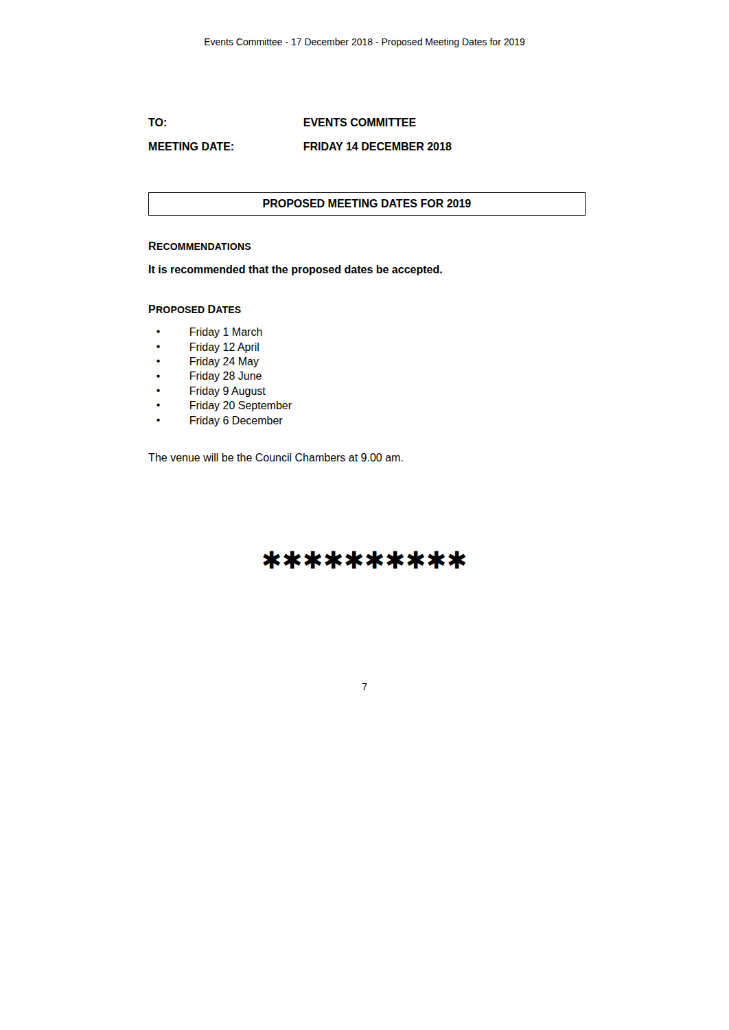Events Committee - 17 December 2018 - Proposed Meeting Dates for 2019
| TO: | EVENTS COMMITTEE |
| MEETING DATE: | FRIDAY 14 DECEMBER 2018 |
PROPOSED MEETING DATES FOR 2019
RECOMMENDATIONS
It is recommended that the proposed dates be accepted.
PROPOSED DATES
Friday 1 March
Friday 12 April
Friday 24 May
Friday 28 June
Friday 9 August
Friday 20 September
Friday 6 December
The venue will be the Council Chambers at 9.00 am.
✱✱✱✱✱✱✱✱✱✱
7